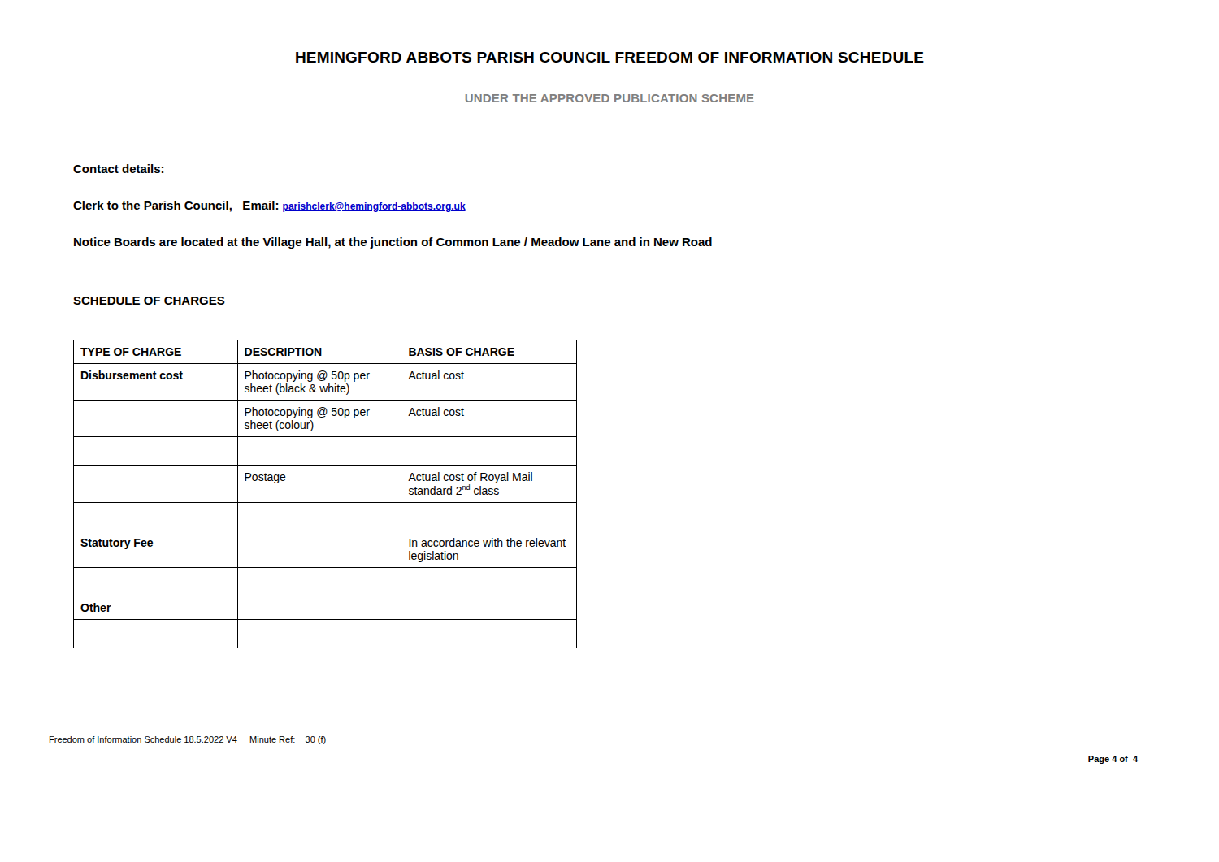HEMINGFORD ABBOTS PARISH COUNCIL FREEDOM OF INFORMATION SCHEDULE
UNDER THE APPROVED PUBLICATION SCHEME
Contact details:
Clerk to the Parish Council, Email: parishclerk@hemingford-abbots.org.uk
Notice Boards are located at the Village Hall, at the junction of Common Lane / Meadow Lane and in New Road
SCHEDULE OF CHARGES
| TYPE OF CHARGE | DESCRIPTION | BASIS OF CHARGE |
| --- | --- | --- |
| Disbursement cost | Photocopying @ 50p per sheet (black & white) | Actual cost |
| | Photocopying @ 50p per sheet (colour) | Actual cost |
| | Postage | Actual cost of Royal Mail standard 2 nd class |
| Statutory Fee | | In accordance with the relevant legislation |
| Other | | |
Freedom of Information Schedule 18.5.2022 V4 Minute Ref: 30 (f)
Page 4 of 4